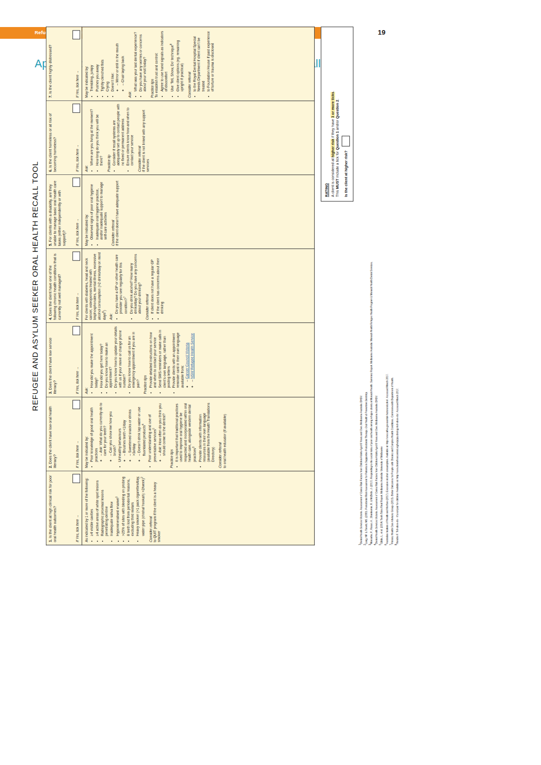Refugee and Asylum Seeker Oral Health Recall Tool – Development and Pilot
19
Appendix: Refugee and Asylum Seeker Oral Health Recall Tool
REFUGEE AND ASYLUM SEEKER ORAL HEALTH RECALL TOOL
| 1. Is the client at high clinical risk for poor oral health outcomes? If Yes, tick here → | 2. Does the client have low oral health literacy? If Yes, tick here → | 3. Does the client have low service literacy? If Yes, tick here → | 4. Does the client have one of the following chronic health conditions that is currently not well managed? If Yes, tick here → | 5. For clients with a disability, are they unable to manage basic oral health care tasks (either independently or with support)? If Yes, tick here → | 6. Is the client homeless or at risk of becoming homeless? If Yes, tick here → | 7. Is the client highly distressed? If Yes, tick here → |
| --- | --- | --- | --- | --- | --- | --- |
| As indicated by 1 or more of the following: ≥4 visible cavities ≥4 active areas of white spot lesions Radiographic proximal lesions penetrating dentine Inadequate saliva flow Hypomineralised enamel 1 >25% of sites with bleeding on probing 8 teeth lost from periodontal reasons, excluding third molars Heavy smoker (>1 pack cigarettes/day, water pipe (chisha/ hookah) >2/week) 2 Consider referral to QUIT program if the client is a heavy smoker | May be indicated by: Poor knowledge of good oral health practices – Ask: What do you currently do to care for your teeth? – Can you show me how you brush? Unhealthy behaviours – Brushes teeth <1/day – Sweetened snacks or drinks >3x/day – Doesn’t drink tap water or use fluoridated products 4 Poor understanding and use of preventative services 5 – Ask: How often do you think you should come to the dentist? Practice tips It is important that traditional practices used to improve oral hygiene be respected and incorporated within oral health care, alongside western dental practices 3 Provide clients with information resources in their own language (available from the Health Translations Directory) Consider referral to oral health educator (if available) | Ask: How did you make the appointment today? How did you get here today? Do you know how to make an appointment? Do you know how to update your details with us if your move or change phone number? Do you know how to call us for an emergency appointment if you are in pain? Practice tips Provide detailed instructions on how and when to contact your service Send SMS reminders or make calls in client’s own language, rather than posting letters Provide clients with an appointment reminder card in their own language available from: – Cancer Council Victoria – NSW Refugee Health Service | For clients with diabetes, head and neck cancer, osteoporosis treated with bisphosphonates, mental illness, excessive alcohol consumption (>2 drinks/day on most days 6 ) Ask: Do you have a GP or other health care provider you see regularly for this condition? 7 Do you drink alcohol? How many drinks/day? Do you have any concerns about your drinking? Consider referral If client does not have a regular GP If the client has concerns about their drinking | May be indicated by: Observed signs of poor oral hygiene Inadequate oral hygiene practice, and/or inadequate support to manage self-care activities Consider referral if the client doesn’t have adequate support | Ask: Where are you living at the moment? How long do you think you will be there? Practice tip Consider if recall systems are adequately set up to contact people with no fixed or permanent address Ensure clients know how and when to contact your service Consider referral if the client is not linked with any support services | May be indicated by: Trembling, jumpy Pushes you away Tightly clenched fists Crying Doesn’t like: – Mirror or drill in the mouth – Chair laying back Ask: What was your last dental experience? Do you have any worries or concerns about your visit today? Practice tips To establish trust and control: Agree to use hand signals as indicators of discomfort Use ‘Tell, Show, Do’ technique 8 Give client options (eg. remaining upright if practical) Consider referral to the Royal Dental Hospital Special Needs Department if client can’t be treated to Foundation House if past experience of torture or trauma is disclosed |
RATING
A client is considered at higher risk if they have 3 or more ticks.
This MUST include a tick for Question 1 and/or Question 2.
Is the client at higher risk?
1 Dental Health Services Victoria. Assessment of Caries Risk Factors from Children/Adults Aged 6 Years and Over. Melbourne Australia: DHSV.
2 Lang, NP. & Tonetti, MS. (2003). Periodontal Risk Assessment for Patients in Supportive Periodontal Therapy. Oral Health & Preventive Dentistry.
3 Marwaha, P., Russo, A., Shankumar, R. & McBride, J. (2017). Responding to the social risks of poor oral health among refugee clients at Monash Health: Summary Report. Melbourne Australia: Monash Health Refugee Health Program & Monash Health Dental Services.
4 Dental Health Services Victoria. Assessment of Caries Risk Factors from Children/Adults Aged 6 Years and Over. Melbourne Australia: DHSV.
5 Gibbs, L. et al. (2014) Teeth Tales Final Report. Melbourne Australia: University of Melbourne
6 Australian Institute of Health and Welfare (2017). Excessive alcohol consumption. Available at: http://www.aihw.gov.au/risk-factors/alcohol/. Accessed March 2017.
7 Primary Health Care Advisory Group. (2015). Better Outcomes for People with Chronic and Complex Health Conditions. Commonwealth Department of Health.
8 Hendrie F. Tell-show-do - It’s not just for children! Available at: http://www.dentalfearcentral.org/help/psychology/tell-show-do/. Accessed March 2017.